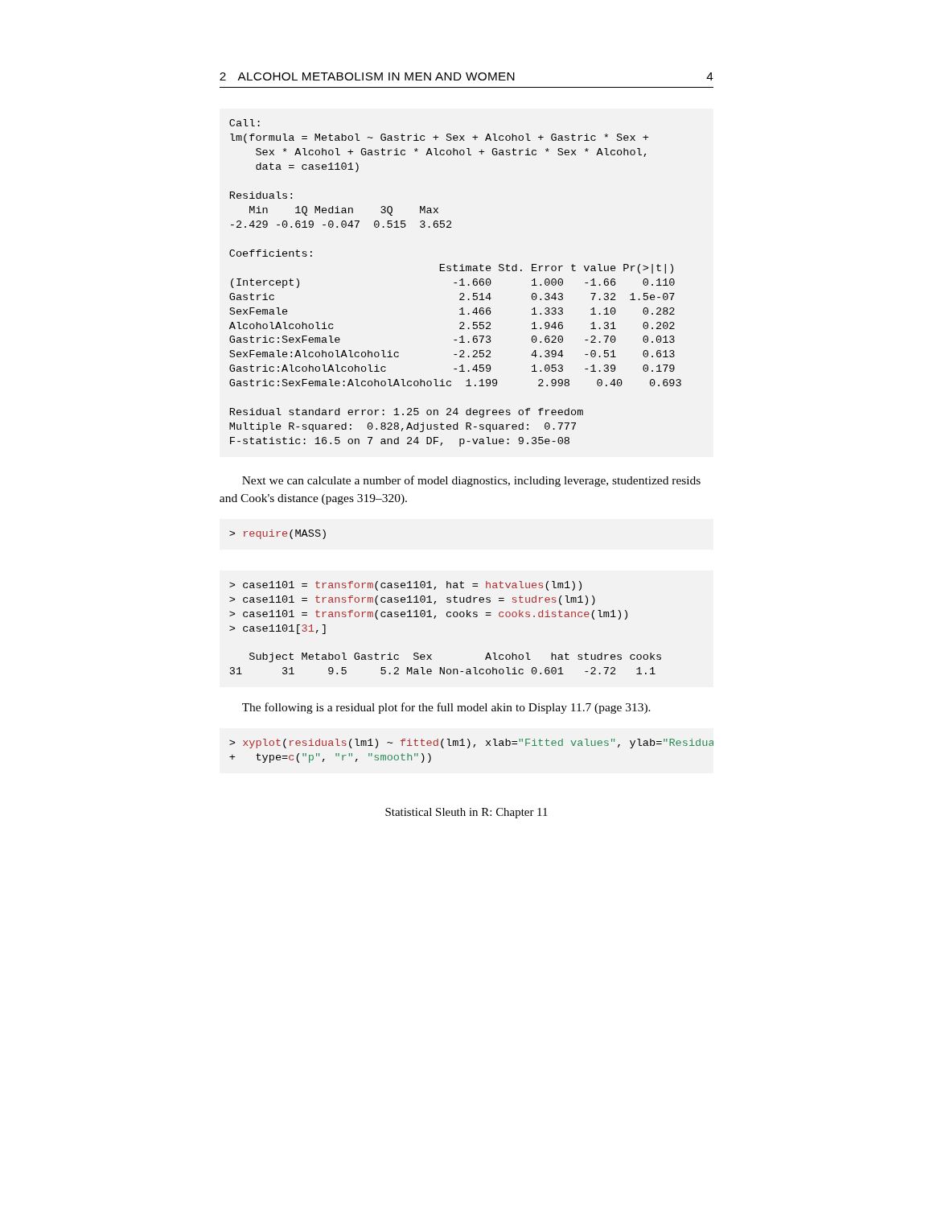2 ALCOHOL METABOLISM IN MEN AND WOMEN
4
Call:
lm(formula = Metabol ~ Gastric + Sex + Alcohol + Gastric * Sex +
    Sex * Alcohol + Gastric * Alcohol + Gastric * Sex * Alcohol,
    data = case1101)

Residuals:
   Min    1Q Median    3Q    Max
-2.429 -0.619 -0.047  0.515  3.652

Coefficients:
                                Estimate Std. Error t value Pr(>|t|)
(Intercept)                       -1.660      1.000   -1.66    0.110
Gastric                            2.514      0.343    7.32  1.5e-07
SexFemale                          1.466      1.333    1.10    0.282
AlcoholAlcoholic                   2.552      1.946    1.31    0.202
Gastric:SexFemale                 -1.673      0.620   -2.70    0.013
SexFemale:AlcoholAlcoholic        -2.252      4.394   -0.51    0.613
Gastric:AlcoholAlcoholic          -1.459      1.053   -1.39    0.179
Gastric:SexFemale:AlcoholAlcoholic  1.199      2.998    0.40    0.693

Residual standard error: 1.25 on 24 degrees of freedom
Multiple R-squared:  0.828,Adjusted R-squared:  0.777
F-statistic: 16.5 on 7 and 24 DF,  p-value: 9.35e-08
Next we can calculate a number of model diagnostics, including leverage, studentized resids and Cook's distance (pages 319–320).
> require(MASS)
> case1101 = transform(case1101, hat = hatvalues(lm1))
> case1101 = transform(case1101, studres = studres(lm1))
> case1101 = transform(case1101, cooks = cooks.distance(lm1))
> case1101[31,]

   Subject Metabol Gastric  Sex        Alcohol   hat studres cooks
31      31     9.5     5.2 Male Non-alcoholic 0.601   -2.72   1.1
The following is a residual plot for the full model akin to Display 11.7 (page 313).
> xyplot(residuals(lm1) ~ fitted(lm1), xlab="Fitted values", ylab="Residuals",
+   type=c("p", "r", "smooth"))
Statistical Sleuth in R: Chapter 11